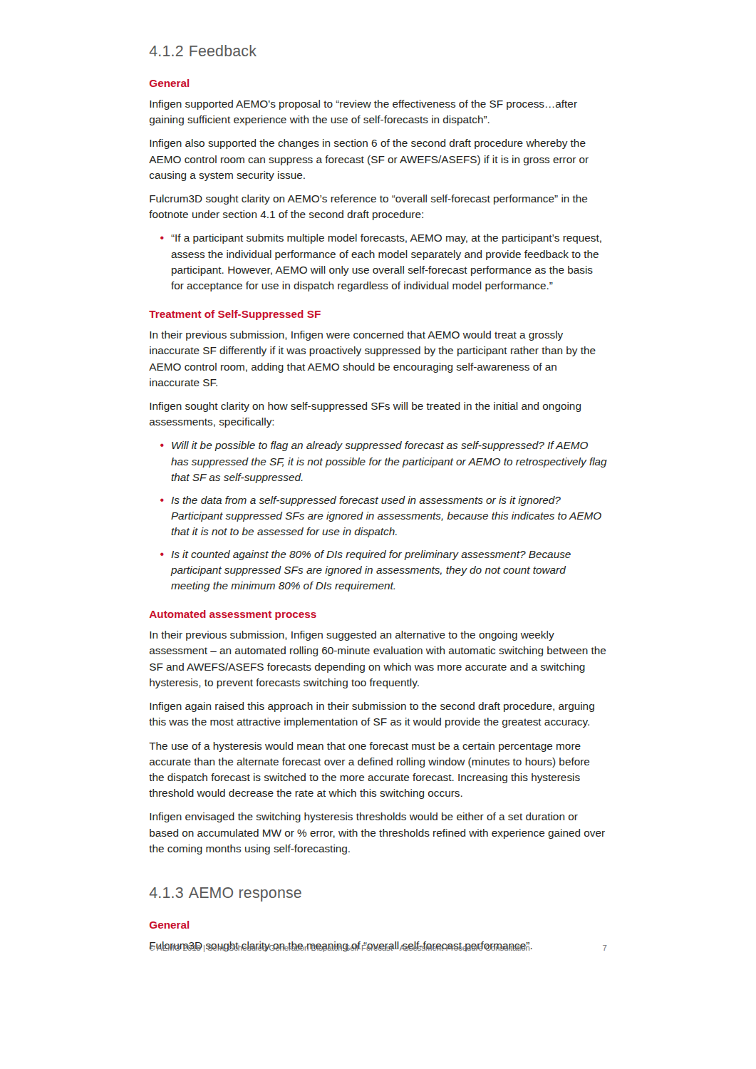4.1.2 Feedback
General
Infigen supported AEMO's proposal to “review the effectiveness of the SF process…after gaining sufficient experience with the use of self-forecasts in dispatch”.
Infigen also supported the changes in section 6 of the second draft procedure whereby the AEMO control room can suppress a forecast (SF or AWEFS/ASEFS) if it is in gross error or causing a system security issue.
Fulcrum3D sought clarity on AEMO’s reference to “overall self-forecast performance” in the footnote under section 4.1 of the second draft procedure:
“If a participant submits multiple model forecasts, AEMO may, at the participant’s request, assess the individual performance of each model separately and provide feedback to the participant. However, AEMO will only use overall self-forecast performance as the basis for acceptance for use in dispatch regardless of individual model performance.”
Treatment of Self-Suppressed SF
In their previous submission, Infigen were concerned that AEMO would treat a grossly inaccurate SF differently if it was proactively suppressed by the participant rather than by the AEMO control room, adding that AEMO should be encouraging self-awareness of an inaccurate SF.
Infigen sought clarity on how self-suppressed SFs will be treated in the initial and ongoing assessments, specifically:
Will it be possible to flag an already suppressed forecast as self-suppressed? If AEMO has suppressed the SF, it is not possible for the participant or AEMO to retrospectively flag that SF as self-suppressed.
Is the data from a self-suppressed forecast used in assessments or is it ignored? Participant suppressed SFs are ignored in assessments, because this indicates to AEMO that it is not to be assessed for use in dispatch.
Is it counted against the 80% of DIs required for preliminary assessment? Because participant suppressed SFs are ignored in assessments, they do not count toward meeting the minimum 80% of DIs requirement.
Automated assessment process
In their previous submission, Infigen suggested an alternative to the ongoing weekly assessment – an automated rolling 60-minute evaluation with automatic switching between the SF and AWEFS/ASEFS forecasts depending on which was more accurate and a switching hysteresis, to prevent forecasts switching too frequently.
Infigen again raised this approach in their submission to the second draft procedure, arguing this was the most attractive implementation of SF as it would provide the greatest accuracy.
The use of a hysteresis would mean that one forecast must be a certain percentage more accurate than the alternate forecast over a defined rolling window (minutes to hours) before the dispatch forecast is switched to the more accurate forecast. Increasing this hysteresis threshold would decrease the rate at which this switching occurs.
Infigen envisaged the switching hysteresis thresholds would be either of a set duration or based on accumulated MW or % error, with the thresholds refined with experience gained over the coming months using self-forecasting.
4.1.3 AEMO response
General
Fulcrum3D sought clarity on the meaning of “overall self-forecast performance”.
© AEMO 2018 | Semi-Scheduled Generation Dispatch Self-Forecast - Assessment Procedure Consultation
7